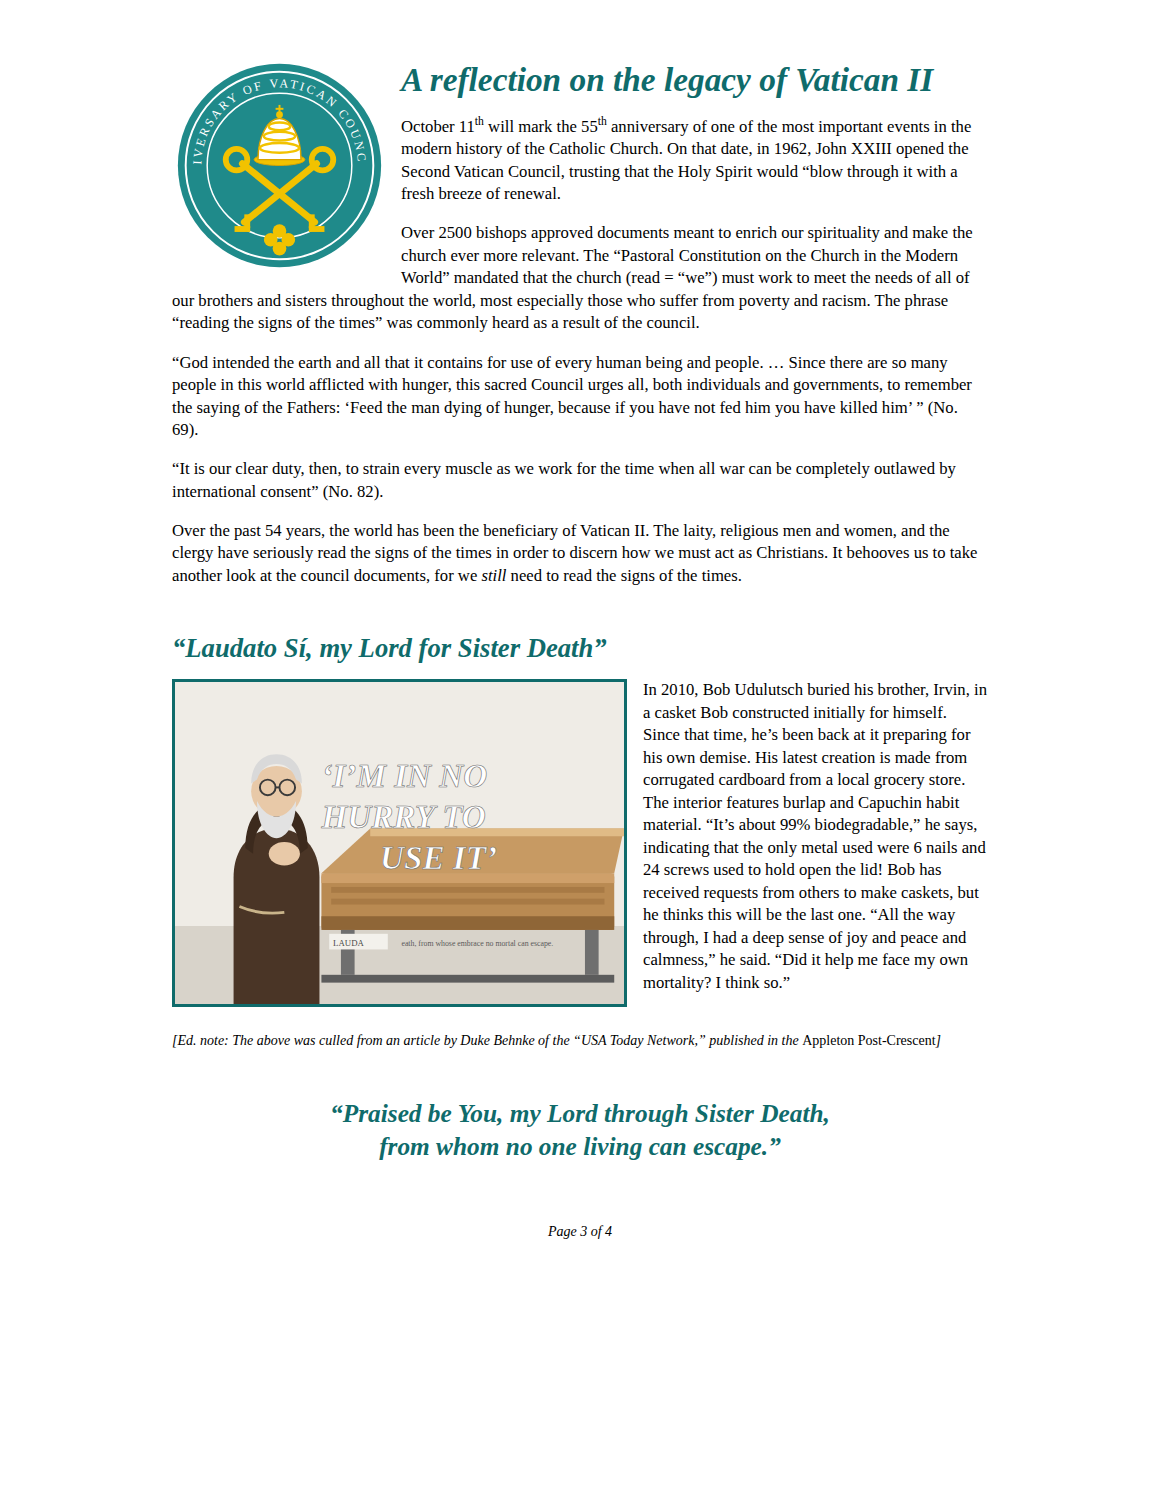ANNIVERSARY OF VATICAN COUNCIL II
A reflection on the legacy of Vatican II
October 11th will mark the 55th anniversary of one of the most important events in the modern history of the Catholic Church. On that date, in 1962, John XXIII opened the Second Vatican Council, trusting that the Holy Spirit would “blow through it with a fresh breeze of renewal.
Over 2500 bishops approved documents meant to enrich our spirituality and make the church ever more relevant. The “Pastoral Constitution on the Church in the Modern World” mandated that the church (read = “we”) must work to meet the needs of all of our brothers and sisters throughout the world, most especially those who suffer from poverty and racism. The phrase “reading the signs of the times” was commonly heard as a result of the council.
“God intended the earth and all that it contains for use of every human being and people. … Since there are so many people in this world afflicted with hunger, this sacred Council urges all, both individuals and governments, to remember the saying of the Fathers: ‘Feed the man dying of hunger, because if you have not fed him you have killed him’ ” (No. 69).
“It is our clear duty, then, to strain every muscle as we work for the time when all war can be completely outlawed by international consent” (No. 82).
Over the past 54 years, the world has been the beneficiary of Vatican II. The laity, religious men and women, and the clergy have seriously read the signs of the times in order to discern how we must act as Christians. It behooves us to take another look at the council documents, for we still need to read the signs of the times.
“Laudato Sí, my Lord for Sister Death”
LAUDA eath, from whose embrace no mortal can escape. ‘I’M IN NO HURRY TO USE IT’
In 2010, Bob Udulutsch buried his brother, Irvin, in a casket Bob constructed initially for himself. Since that time, he’s been back at it preparing for his own demise. His latest creation is made from corrugated cardboard from a local grocery store. The interior features burlap and Capuchin habit material. “It’s about 99% biodegradable,” he says, indicating that the only metal used were 6 nails and 24 screws used to hold open the lid! Bob has received requests from others to make caskets, but he thinks this will be the last one. “All the way through, I had a deep sense of joy and peace and calmness,” he said. “Did it help me face my own mortality? I think so.”
[Ed. note: The above was culled from an article by Duke Behnke of the “USA Today Network,” published in the Appleton Post-Crescent]
“Praised be You, my Lord through Sister Death,
from whom no one living can escape.”
Page 3 of 4